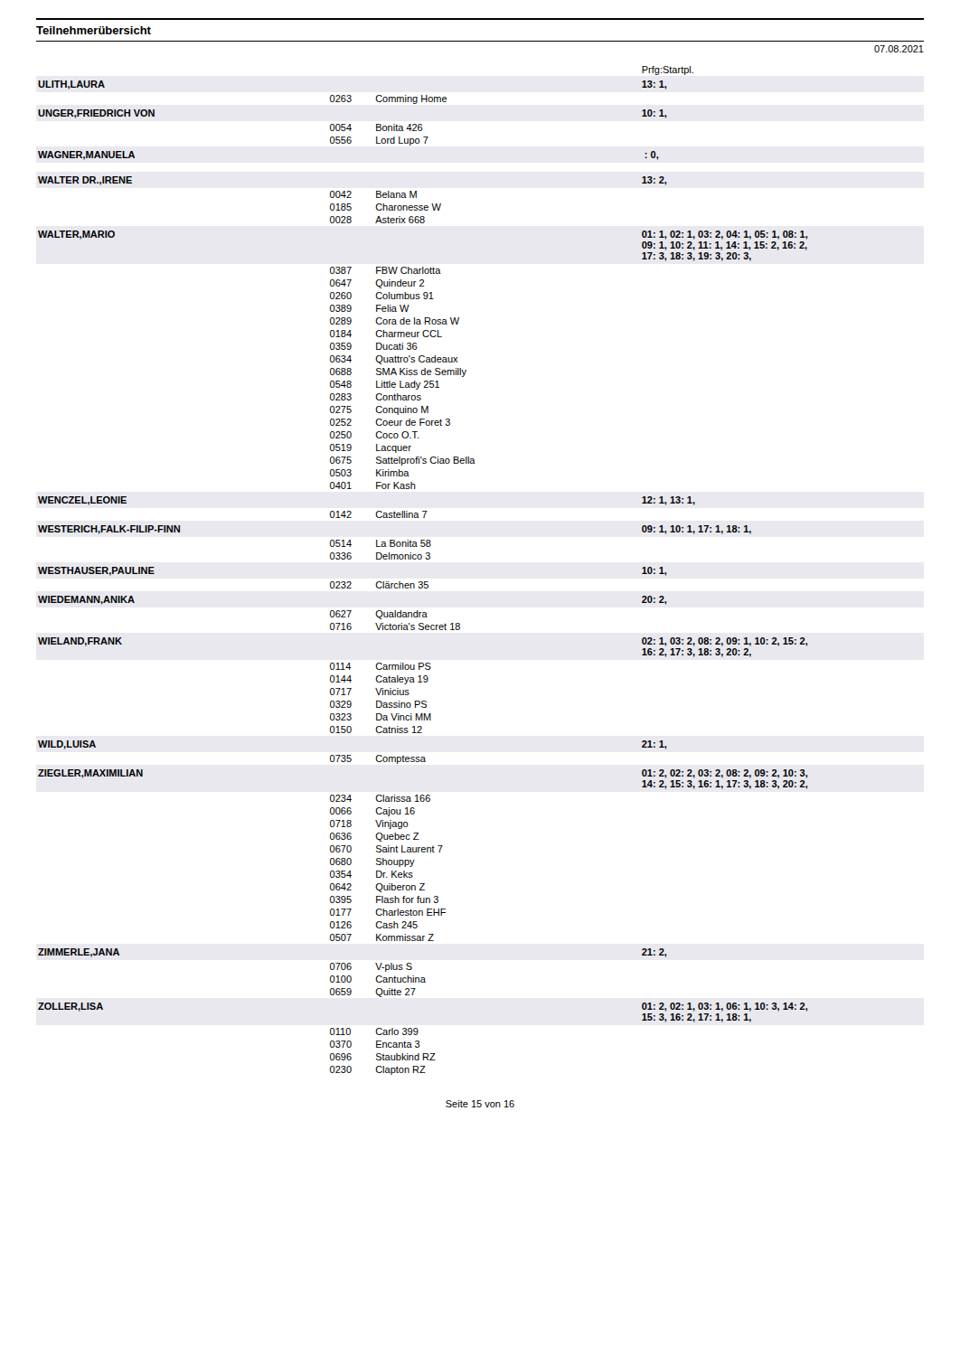Teilnehmerübersicht
07.08.2021
| | | | Prfg:Startpl. |
| ULITH,LAURA | | | 13: 1, |
| | 0263 | Comming Home | |
| UNGER,FRIEDRICH VON | | | 10: 1, |
| | 0054 | Bonita 426 | |
| | 0556 | Lord Lupo 7 | |
| WAGNER,MANUELA | | | : 0, |
| WALTER DR.,IRENE | | | 13: 2, |
| | 0042 | Belana M | |
| | 0185 | Charonesse W | |
| | 0028 | Asterix 668 | |
| WALTER,MARIO | | | 01: 1, 02: 1, 03: 2, 04: 1, 05: 1, 08: 1, 09: 1, 10: 2, 11: 1, 14: 1, 15: 2, 16: 2, 17: 3, 18: 3, 19: 3, 20: 3, |
| | 0387 | FBW Charlotta | |
| | 0647 | Quindeur 2 | |
| | 0260 | Columbus 91 | |
| | 0389 | Felia W | |
| | 0289 | Cora de la Rosa W | |
| | 0184 | Charmeur CCL | |
| | 0359 | Ducati 36 | |
| | 0634 | Quattro's Cadeaux | |
| | 0688 | SMA Kiss de Semilly | |
| | 0548 | Little Lady 251 | |
| | 0283 | Contharos | |
| | 0275 | Conquino M | |
| | 0252 | Coeur de Foret 3 | |
| | 0250 | Coco O.T. | |
| | 0519 | Lacquer | |
| | 0675 | Sattelprofi's Ciao Bella | |
| | 0503 | Kirimba | |
| | 0401 | For Kash | |
| WENCZEL,LEONIE | | | 12: 1, 13: 1, |
| | 0142 | Castellina 7 | |
| WESTERICH,FALK-FILIP-FINN | | | 09: 1, 10: 1, 17: 1, 18: 1, |
| | 0514 | La Bonita 58 | |
| | 0336 | Delmonico 3 | |
| WESTHAUSER,PAULINE | | | 10: 1, |
| | 0232 | Clärchen 35 | |
| WIEDEMANN,ANIKA | | | 20: 2, |
| | 0627 | Qualdandra | |
| | 0716 | Victoria's Secret 18 | |
| WIELAND,FRANK | | | 02: 1, 03: 2, 08: 2, 09: 1, 10: 2, 15: 2, 16: 2, 17: 3, 18: 3, 20: 2, |
| | 0114 | Carmilou PS | |
| | 0144 | Cataleya 19 | |
| | 0717 | Vinicius | |
| | 0329 | Dassino PS | |
| | 0323 | Da Vinci MM | |
| | 0150 | Catniss 12 | |
| WILD,LUISA | | | 21: 1, |
| | 0735 | Comptessa | |
| ZIEGLER,MAXIMILIAN | | | 01: 2, 02: 2, 03: 2, 08: 2, 09: 2, 10: 3, 14: 2, 15: 3, 16: 1, 17: 3, 18: 3, 20: 2, |
| | 0234 | Clarissa 166 | |
| | 0066 | Cajou 16 | |
| | 0718 | Vinjago | |
| | 0636 | Quebec Z | |
| | 0670 | Saint Laurent 7 | |
| | 0680 | Shouppy | |
| | 0354 | Dr. Keks | |
| | 0642 | Quiberon Z | |
| | 0395 | Flash for fun 3 | |
| | 0177 | Charleston EHF | |
| | 0126 | Cash 245 | |
| | 0507 | Kommissar Z | |
| ZIMMERLE,JANA | | | 21: 2, |
| | 0706 | V-plus S | |
| | 0100 | Cantuchina | |
| | 0659 | Quitte 27 | |
| ZOLLER,LISA | | | 01: 2, 02: 1, 03: 1, 06: 1, 10: 3, 14: 2, 15: 3, 16: 2, 17: 1, 18: 1, |
| | 0110 | Carlo 399 | |
| | 0370 | Encanta 3 | |
| | 0696 | Staubkind RZ | |
| | 0230 | Clapton RZ | |
Seite 15 von 16